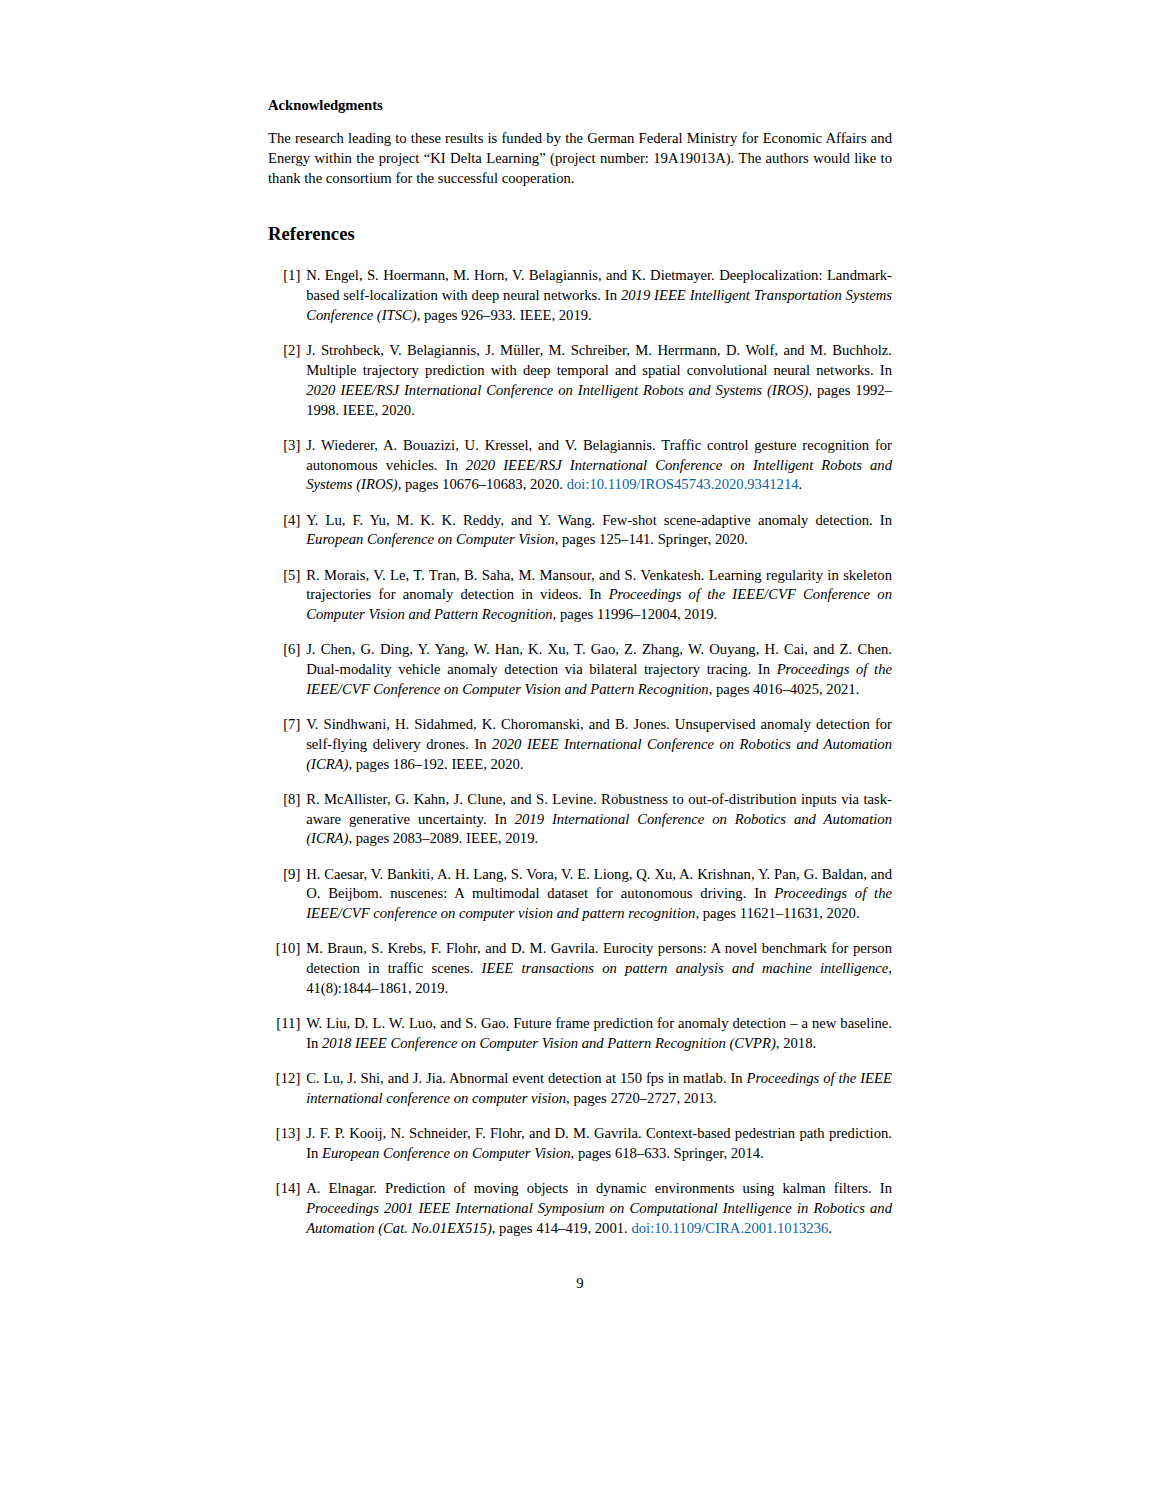Acknowledgments
The research leading to these results is funded by the German Federal Ministry for Economic Affairs and Energy within the project “KI Delta Learning” (project number: 19A19013A). The authors would like to thank the consortium for the successful cooperation.
References
N. Engel, S. Hoermann, M. Horn, V. Belagiannis, and K. Dietmayer. Deeplocalization: Landmark-based self-localization with deep neural networks. In 2019 IEEE Intelligent Transportation Systems Conference (ITSC), pages 926–933. IEEE, 2019.
J. Strohbeck, V. Belagiannis, J. Müller, M. Schreiber, M. Herrmann, D. Wolf, and M. Buchholz. Multiple trajectory prediction with deep temporal and spatial convolutional neural networks. In 2020 IEEE/RSJ International Conference on Intelligent Robots and Systems (IROS), pages 1992–1998. IEEE, 2020.
J. Wiederer, A. Bouazizi, U. Kressel, and V. Belagiannis. Traffic control gesture recognition for autonomous vehicles. In 2020 IEEE/RSJ International Conference on Intelligent Robots and Systems (IROS), pages 10676–10683, 2020. doi:10.1109/IROS45743.2020.9341214.
Y. Lu, F. Yu, M. K. K. Reddy, and Y. Wang. Few-shot scene-adaptive anomaly detection. In European Conference on Computer Vision, pages 125–141. Springer, 2020.
R. Morais, V. Le, T. Tran, B. Saha, M. Mansour, and S. Venkatesh. Learning regularity in skeleton trajectories for anomaly detection in videos. In Proceedings of the IEEE/CVF Conference on Computer Vision and Pattern Recognition, pages 11996–12004, 2019.
J. Chen, G. Ding, Y. Yang, W. Han, K. Xu, T. Gao, Z. Zhang, W. Ouyang, H. Cai, and Z. Chen. Dual-modality vehicle anomaly detection via bilateral trajectory tracing. In Proceedings of the IEEE/CVF Conference on Computer Vision and Pattern Recognition, pages 4016–4025, 2021.
V. Sindhwani, H. Sidahmed, K. Choromanski, and B. Jones. Unsupervised anomaly detection for self-flying delivery drones. In 2020 IEEE International Conference on Robotics and Automation (ICRA), pages 186–192. IEEE, 2020.
R. McAllister, G. Kahn, J. Clune, and S. Levine. Robustness to out-of-distribution inputs via task-aware generative uncertainty. In 2019 International Conference on Robotics and Automation (ICRA), pages 2083–2089. IEEE, 2019.
H. Caesar, V. Bankiti, A. H. Lang, S. Vora, V. E. Liong, Q. Xu, A. Krishnan, Y. Pan, G. Baldan, and O. Beijbom. nuscenes: A multimodal dataset for autonomous driving. In Proceedings of the IEEE/CVF conference on computer vision and pattern recognition, pages 11621–11631, 2020.
M. Braun, S. Krebs, F. Flohr, and D. M. Gavrila. Eurocity persons: A novel benchmark for person detection in traffic scenes. IEEE transactions on pattern analysis and machine intelligence, 41(8):1844–1861, 2019.
W. Liu, D. L. W. Luo, and S. Gao. Future frame prediction for anomaly detection – a new baseline. In 2018 IEEE Conference on Computer Vision and Pattern Recognition (CVPR), 2018.
C. Lu, J. Shi, and J. Jia. Abnormal event detection at 150 fps in matlab. In Proceedings of the IEEE international conference on computer vision, pages 2720–2727, 2013.
J. F. P. Kooij, N. Schneider, F. Flohr, and D. M. Gavrila. Context-based pedestrian path prediction. In European Conference on Computer Vision, pages 618–633. Springer, 2014.
A. Elnagar. Prediction of moving objects in dynamic environments using kalman filters. In Proceedings 2001 IEEE International Symposium on Computational Intelligence in Robotics and Automation (Cat. No.01EX515), pages 414–419, 2001. doi:10.1109/CIRA.2001.1013236.
9